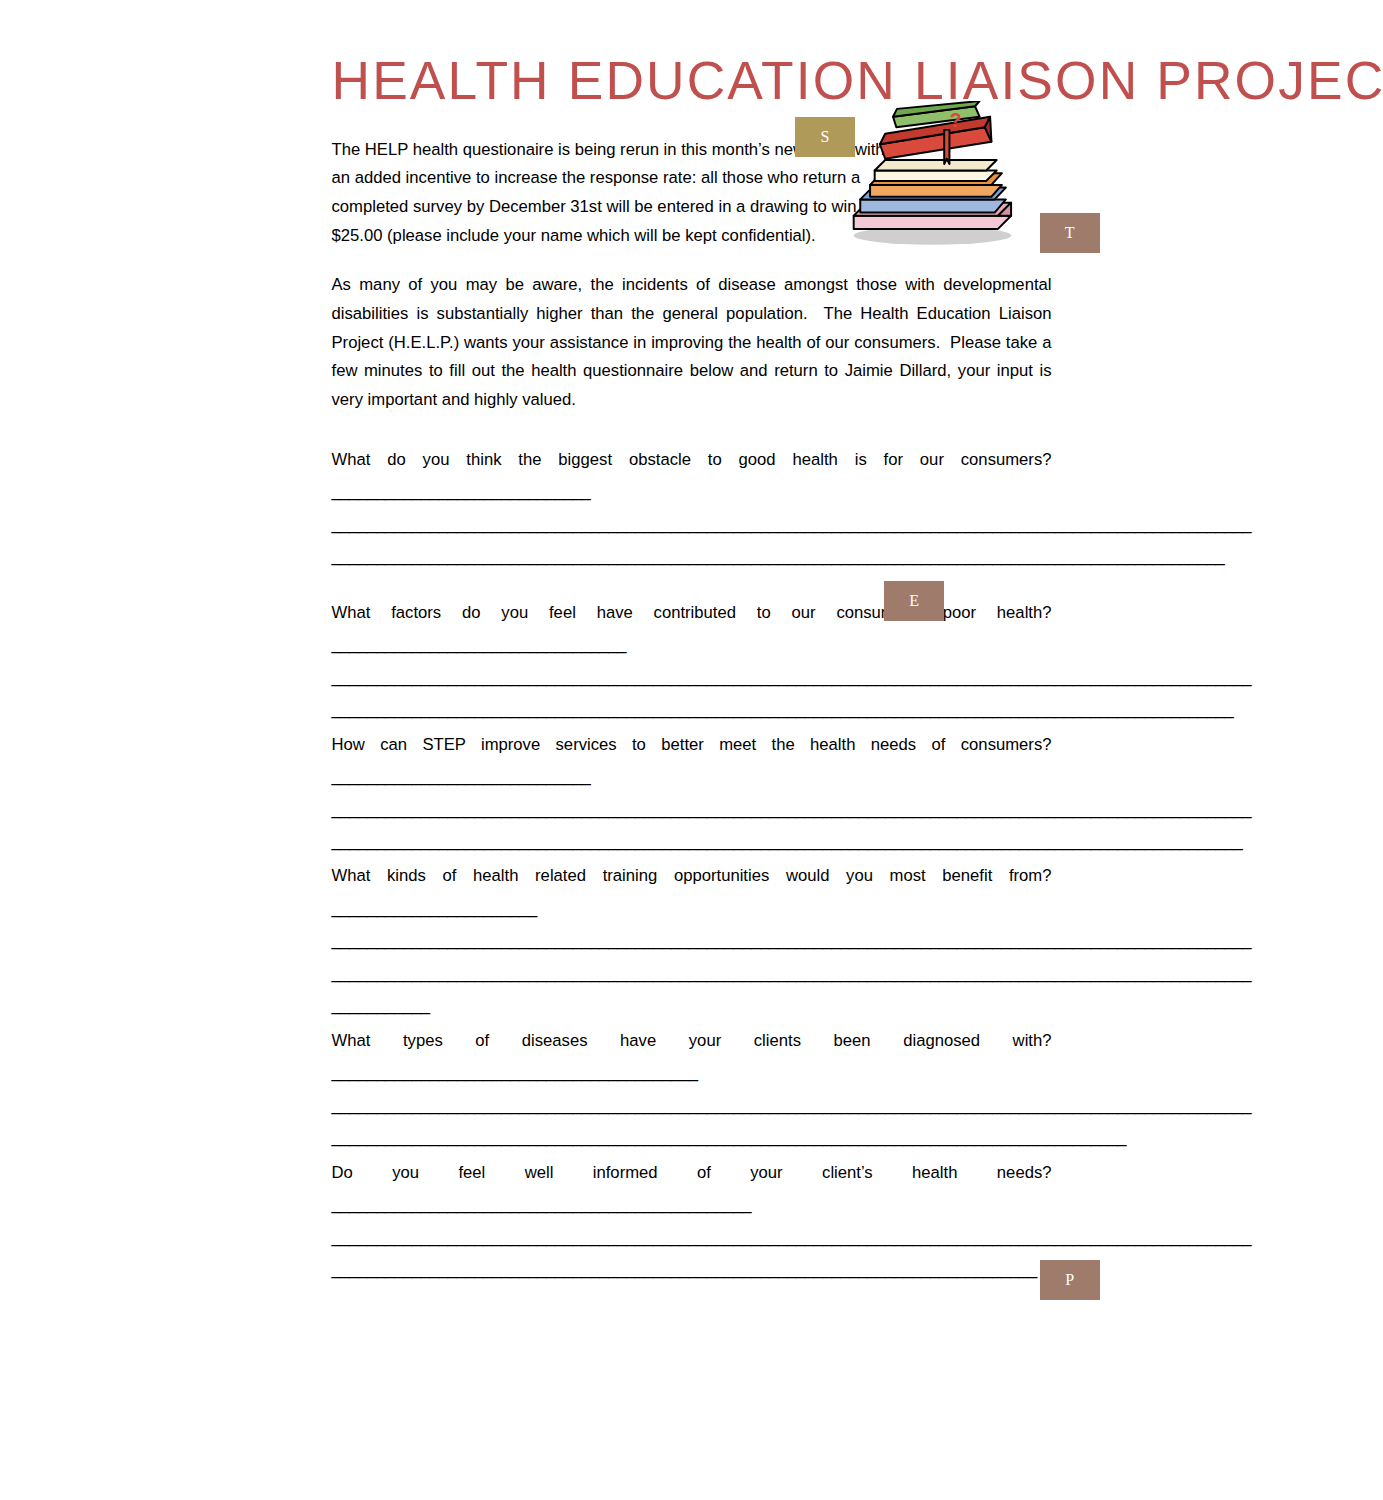HEALTH EDUCATION LIAISON PROJECT
?
S
T
E
P
The HELP health questionaire is being rerun in this month’s newsletter with an added incentive to increase the response rate: all those who return a completed survey by December 31st will be entered in a drawing to win $25.00 (please include your name which will be kept confidential).
As many of you may be aware, the incidents of disease amongst those with developmental disabilities is substantially higher than the general population. The Health Education Liaison Project (H.E.L.P.) wants your assistance in improving the health of our consumers. Please take a few minutes to fill out the health questionnaire below and return to Jaimie Dillard, your input is very important and highly valued.
What do you think the biggest obstacle to good health is for our consumers?_____________________________
_______________________________________________________________________________________________________
____________________________________________________________________________________________________
What factors do you feel have contributed to our consumer’s poor health?_________________________________
_______________________________________________________________________________________________________
_____________________________________________________________________________________________________
How can STEP improve services to better meet the health needs of consumers?_____________________________
_______________________________________________________________________________________________________
______________________________________________________________________________________________________
What kinds of health related training opportunities would you most benefit from?_______________________
_______________________________________________________________________________________________________
_______________________________________________________________________________________________________
___________
What types of diseases have your clients been diagnosed with?_________________________________________
_______________________________________________________________________________________________________
_________________________________________________________________________________________
Do you feel well informed of your client’s health needs?_______________________________________________
_______________________________________________________________________________________________________
_______________________________________________________________________________